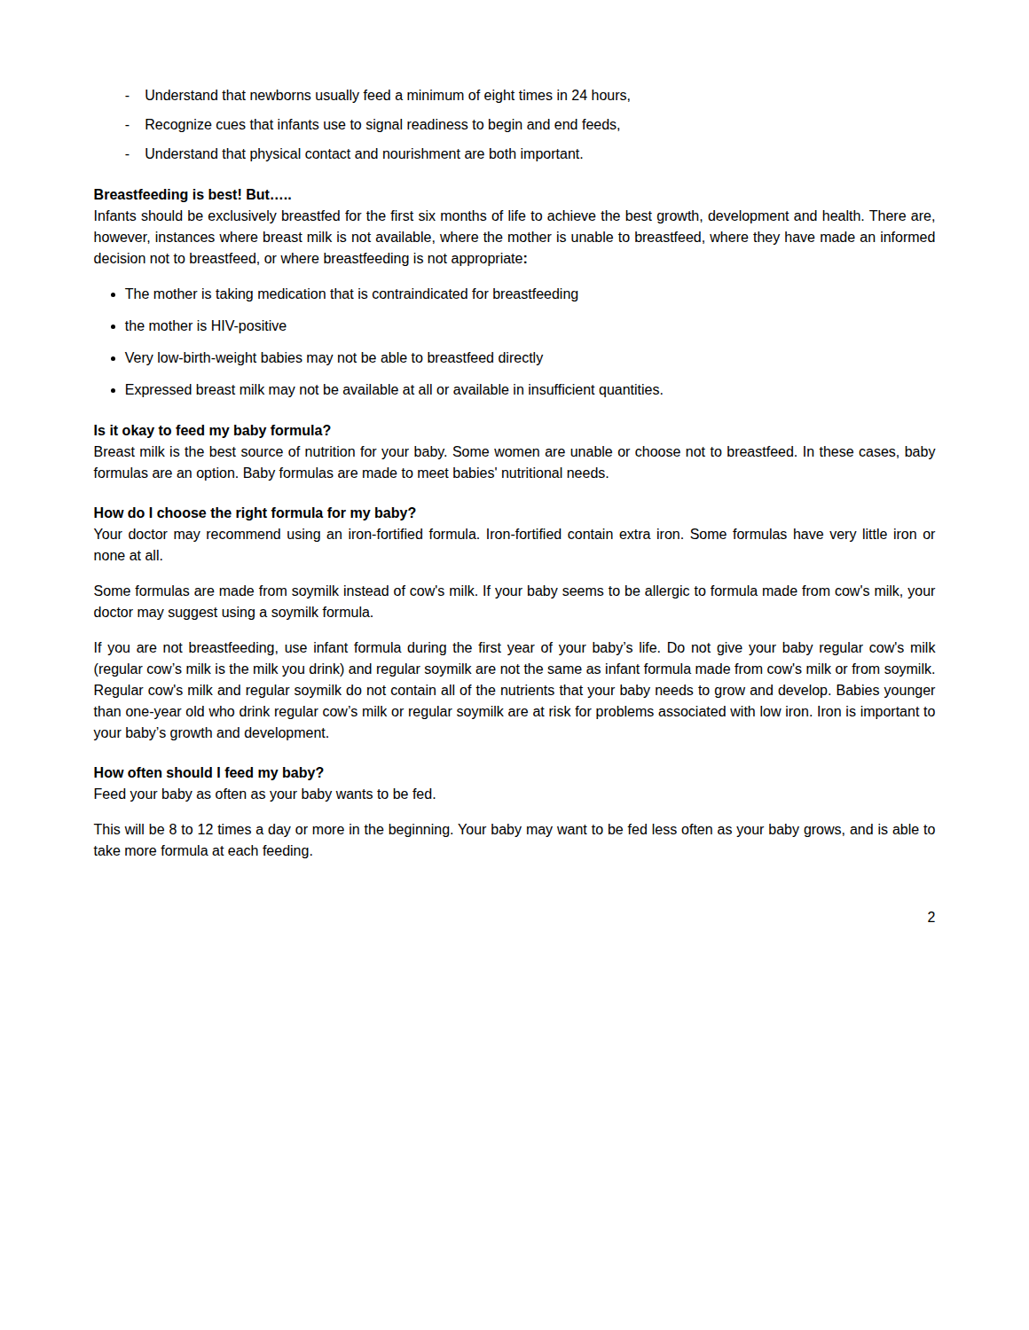Understand that newborns usually feed a minimum of eight times in 24 hours,
Recognize cues that infants use to signal readiness to begin and end feeds,
Understand that physical contact and nourishment are both important.
Breastfeeding is best! But…..
Infants should be exclusively breastfed for the first six months of life to achieve the best growth, development and health. There are, however, instances where breast milk is not available, where the mother is unable to breastfeed, where they have made an informed decision not to breastfeed, or where breastfeeding is not appropriate:
The mother is taking medication that is contraindicated for breastfeeding
the mother is HIV-positive
Very low-birth-weight babies may not be able to breastfeed directly
Expressed breast milk may not be available at all or available in insufficient quantities.
Is it okay to feed my baby formula?
Breast milk is the best source of nutrition for your baby. Some women are unable or choose not to breastfeed. In these cases, baby formulas are an option. Baby formulas are made to meet babies' nutritional needs.
How do I choose the right formula for my baby?
Your doctor may recommend using an iron-fortified formula. Iron-fortified contain extra iron. Some formulas have very little iron or none at all.
Some formulas are made from soymilk instead of cow's milk. If your baby seems to be allergic to formula made from cow's milk, your doctor may suggest using a soymilk formula.
If you are not breastfeeding, use infant formula during the first year of your baby’s life. Do not give your baby regular cow's milk (regular cow’s milk is the milk you drink) and regular soymilk are not the same as infant formula made from cow's milk or from soymilk. Regular cow's milk and regular soymilk do not contain all of the nutrients that your baby needs to grow and develop. Babies younger than one-year old who drink regular cow’s milk or regular soymilk are at risk for problems associated with low iron. Iron is important to your baby’s growth and development.
How often should I feed my baby?
Feed your baby as often as your baby wants to be fed.
This will be 8 to 12 times a day or more in the beginning. Your baby may want to be fed less often as your baby grows, and is able to take more formula at each feeding.
2